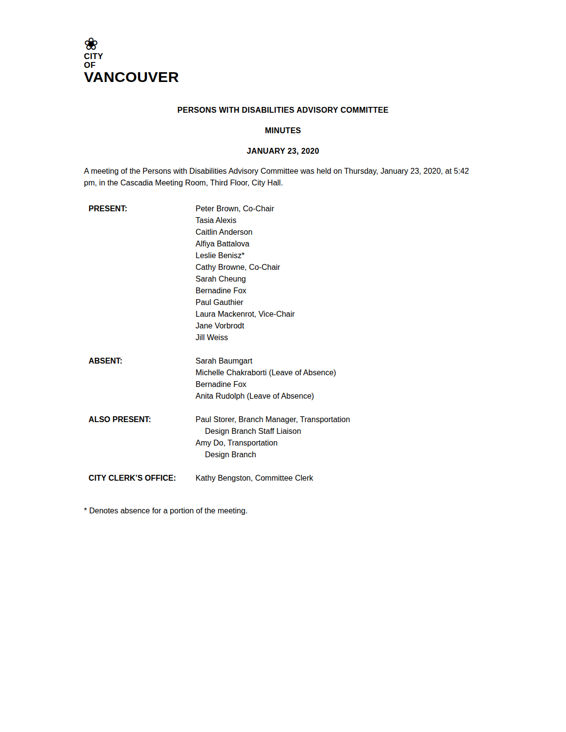❀
CITY
OF
VANCOUVER
PERSONS WITH DISABILITIES ADVISORY COMMITTEE
MINUTES
JANUARY 23, 2020
A meeting of the Persons with Disabilities Advisory Committee was held on Thursday, January 23, 2020, at 5:42 pm, in the Cascadia Meeting Room, Third Floor, City Hall.
| PRESENT: | Peter Brown, Co-Chair Tasia Alexis Caitlin Anderson Alfiya Battalova Leslie Benisz* Cathy Browne, Co-Chair Sarah Cheung Bernadine Fox Paul Gauthier Laura Mackenrot, Vice-Chair Jane Vorbrodt Jill Weiss |
| ABSENT: | Sarah Baumgart Michelle Chakraborti (Leave of Absence) Bernadine Fox Anita Rudolph (Leave of Absence) |
| ALSO PRESENT: | Paul Storer, Branch Manager, Transportation Design Branch Staff Liaison Amy Do, Transportation Design Branch |
| CITY CLERK’S OFFICE: | Kathy Bengston, Committee Clerk |
* Denotes absence for a portion of the meeting.